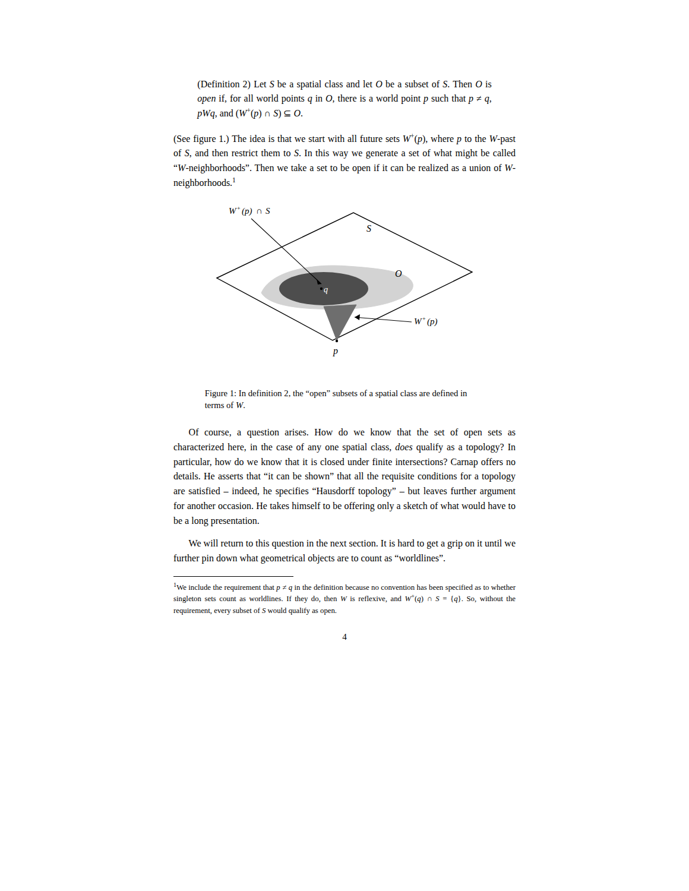(Definition 2) Let S be a spatial class and let O be a subset of S. Then O is open if, for all world points q in O, there is a world point p such that p ≠ q, pWq, and (W+(p) ∩ S) ⊆ O.
(See figure 1.) The idea is that we start with all future sets W+(p), where p to the W-past of S, and then restrict them to S. In this way we generate a set of what might be called “W-neighborhoods”. Then we take a set to be open if it can be realized as a union of W-neighborhoods.1
W + (p) ∩ S S O q W + (p) p
Figure 1: In definition 2, the “open” subsets of a spatial class are defined in terms of W.
Of course, a question arises. How do we know that the set of open sets as characterized here, in the case of any one spatial class, does qualify as a topology? In particular, how do we know that it is closed under finite intersections? Carnap offers no details. He asserts that “it can be shown” that all the requisite conditions for a topology are satisfied – indeed, he specifies “Hausdorff topology” – but leaves further argument for another occasion. He takes himself to be offering only a sketch of what would have to be a long presentation.
We will return to this question in the next section. It is hard to get a grip on it until we further pin down what geometrical objects are to count as “worldlines”.
1We include the requirement that p ≠ q in the definition because no convention has been specified as to whether singleton sets count as worldlines. If they do, then W is reflexive, and W+(q) ∩ S = {q}. So, without the requirement, every subset of S would qualify as open.
4